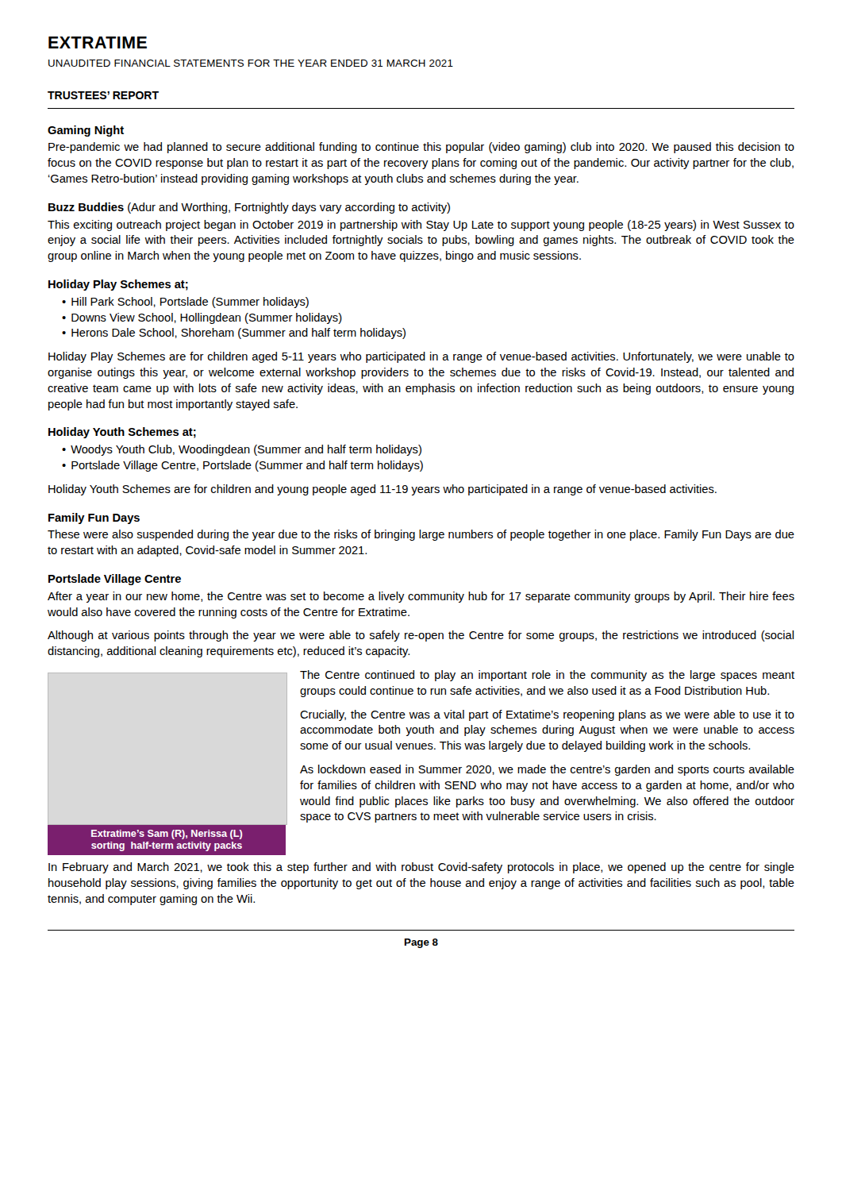EXTRATIME
UNAUDITED FINANCIAL STATEMENTS FOR THE YEAR ENDED 31 MARCH 2021
TRUSTEES’ REPORT
Gaming Night
Pre-pandemic we had planned to secure additional funding to continue this popular (video gaming) club into 2020. We paused this decision to focus on the COVID response but plan to restart it as part of the recovery plans for coming out of the pandemic. Our activity partner for the club, ‘Games Retro-bution’ instead providing gaming workshops at youth clubs and schemes during the year.
Buzz Buddies (Adur and Worthing, Fortnightly days vary according to activity)
This exciting outreach project began in October 2019 in partnership with Stay Up Late to support young people (18-25 years) in West Sussex to enjoy a social life with their peers. Activities included fortnightly socials to pubs, bowling and games nights. The outbreak of COVID took the group online in March when the young people met on Zoom to have quizzes, bingo and music sessions.
Holiday Play Schemes at;
Hill Park School, Portslade (Summer holidays)
Downs View School, Hollingdean (Summer holidays)
Herons Dale School, Shoreham (Summer and half term holidays)
Holiday Play Schemes are for children aged 5-11 years who participated in a range of venue-based activities. Unfortunately, we were unable to organise outings this year, or welcome external workshop providers to the schemes due to the risks of Covid-19. Instead, our talented and creative team came up with lots of safe new activity ideas, with an emphasis on infection reduction such as being outdoors, to ensure young people had fun but most importantly stayed safe.
Holiday Youth Schemes at;
Woodys Youth Club, Woodingdean (Summer and half term holidays)
Portslade Village Centre, Portslade (Summer and half term holidays)
Holiday Youth Schemes are for children and young people aged 11-19 years who participated in a range of venue-based activities.
Family Fun Days
These were also suspended during the year due to the risks of bringing large numbers of people together in one place. Family Fun Days are due to restart with an adapted, Covid-safe model in Summer 2021.
Portslade Village Centre
After a year in our new home, the Centre was set to become a lively community hub for 17 separate community groups by April. Their hire fees would also have covered the running costs of the Centre for Extratime.
Although at various points through the year we were able to safely re-open the Centre for some groups, the restrictions we introduced (social distancing, additional cleaning requirements etc), reduced it’s capacity.
Extratime’s Sam (R), Nerissa (L)
sorting half-term activity packs
The Centre continued to play an important role in the community as the large spaces meant groups could continue to run safe activities, and we also used it as a Food Distribution Hub.
Crucially, the Centre was a vital part of Extatime’s reopening plans as we were able to use it to accommodate both youth and play schemes during August when we were unable to access some of our usual venues. This was largely due to delayed building work in the schools.
As lockdown eased in Summer 2020, we made the centre’s garden and sports courts available for families of children with SEND who may not have access to a garden at home, and/or who would find public places like parks too busy and overwhelming. We also offered the outdoor space to CVS partners to meet with vulnerable service users in crisis.
In February and March 2021, we took this a step further and with robust Covid-safety protocols in place, we opened up the centre for single household play sessions, giving families the opportunity to get out of the house and enjoy a range of activities and facilities such as pool, table tennis, and computer gaming on the Wii.
Page 8